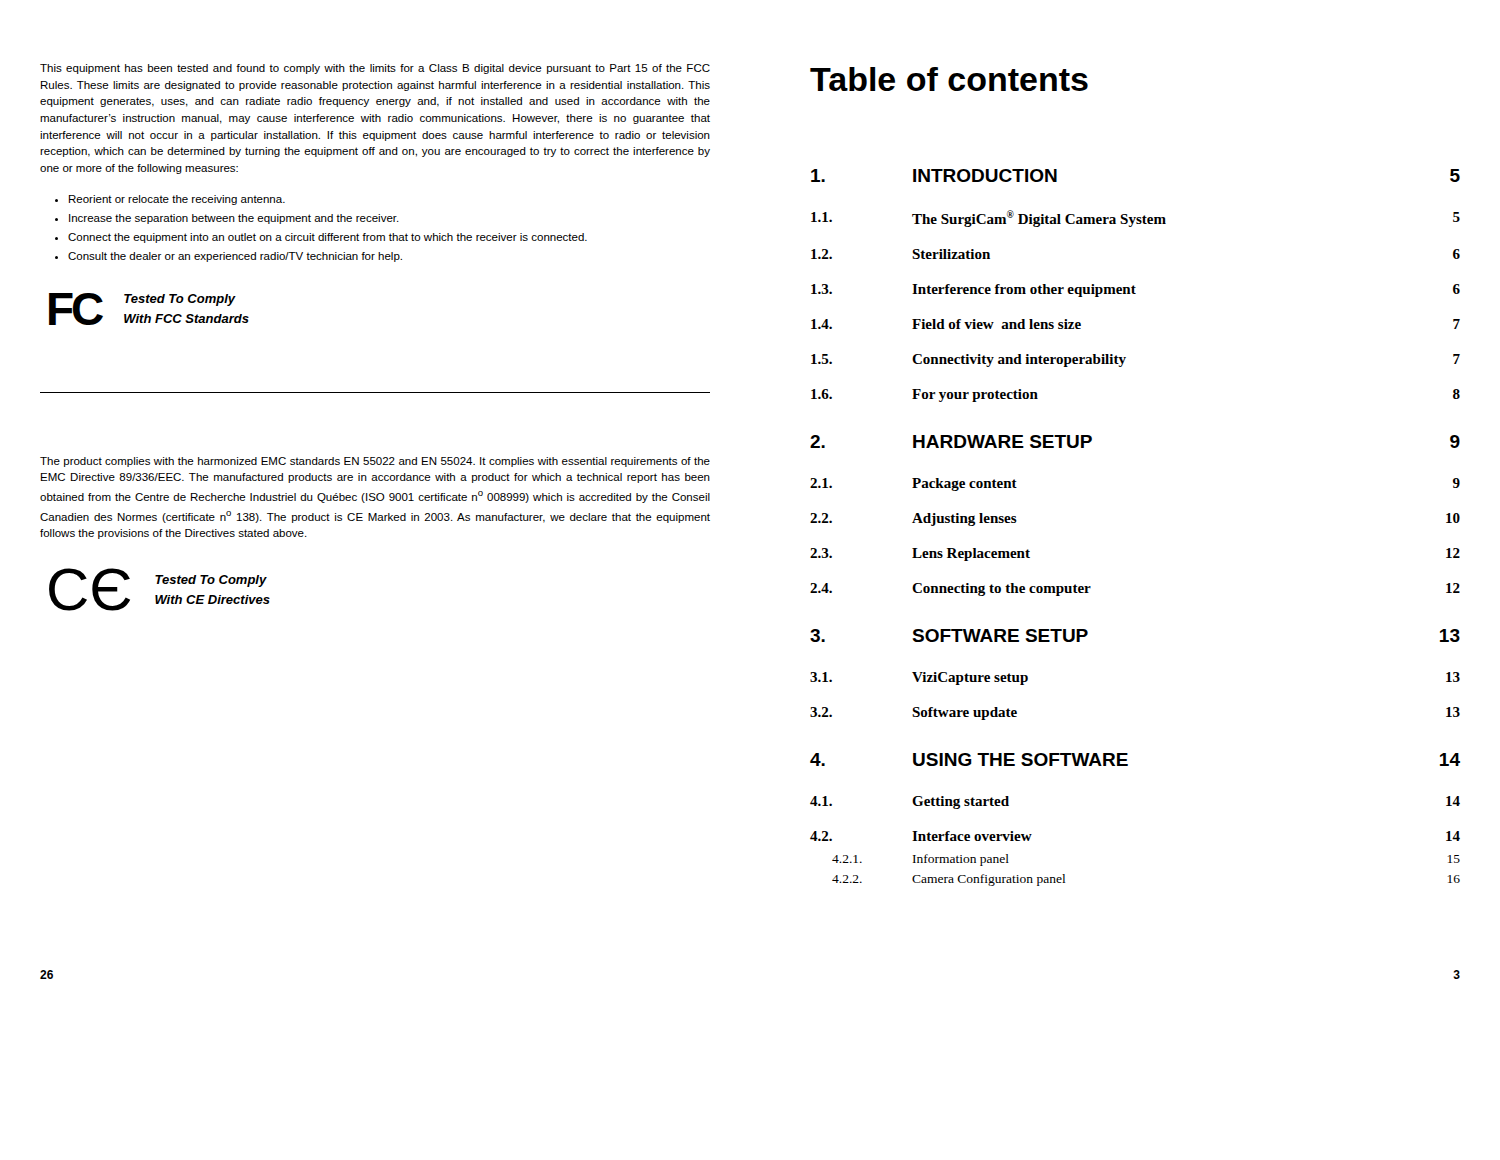This equipment has been tested and found to comply with the limits for a Class B digital device pursuant to Part 15 of the FCC Rules. These limits are designated to provide reasonable protection against harmful interference in a residential installation. This equipment generates, uses, and can radiate radio frequency energy and, if not installed and used in accordance with the manufacturer’s instruction manual, may cause interference with radio communications. However, there is no guarantee that interference will not occur in a particular installation. If this equipment does cause harmful interference to radio or television reception, which can be determined by turning the equipment off and on, you are encouraged to try to correct the interference by one or more of the following measures:
Reorient or relocate the receiving antenna.
Increase the separation between the equipment and the receiver.
Connect the equipment into an outlet on a circuit different from that to which the receiver is connected.
Consult the dealer or an experienced radio/TV technician for help.
FC
Tested To Comply
With FCC Standards
The product complies with the harmonized EMC standards EN 55022 and EN 55024. It complies with essential requirements of the EMC Directive 89/336/EEC. The manufactured products are in accordance with a product for which a technical report has been obtained from the Centre de Recherche Industriel du Québec (ISO 9001 certificate no 008999) which is accredited by the Conseil Canadien des Normes (certificate no 138). The product is CE Marked in 2003. As manufacturer, we declare that the equipment follows the provisions of the Directives stated above.
CЄ
Tested To Comply
With CE Directives
26
Table of contents
| 1. | INTRODUCTION | 5 |
| 1.1. | The SurgiCam ® Digital Camera System | 5 |
| 1.2. | Sterilization | 6 |
| 1.3. | Interference from other equipment | 6 |
| 1.4. | Field of view and lens size | 7 |
| 1.5. | Connectivity and interoperability | 7 |
| 1.6. | For your protection | 8 |
| 2. | HARDWARE SETUP | 9 |
| 2.1. | Package content | 9 |
| 2.2. | Adjusting lenses | 10 |
| 2.3. | Lens Replacement | 12 |
| 2.4. | Connecting to the computer | 12 |
| 3. | SOFTWARE SETUP | 13 |
| 3.1. | ViziCapture setup | 13 |
| 3.2. | Software update | 13 |
| 4. | USING THE SOFTWARE | 14 |
| 4.1. | Getting started | 14 |
| 4.2. | Interface overview | 14 |
| 4.2.1. | Information panel | 15 |
| 4.2.2. | Camera Configuration panel | 16 |
3